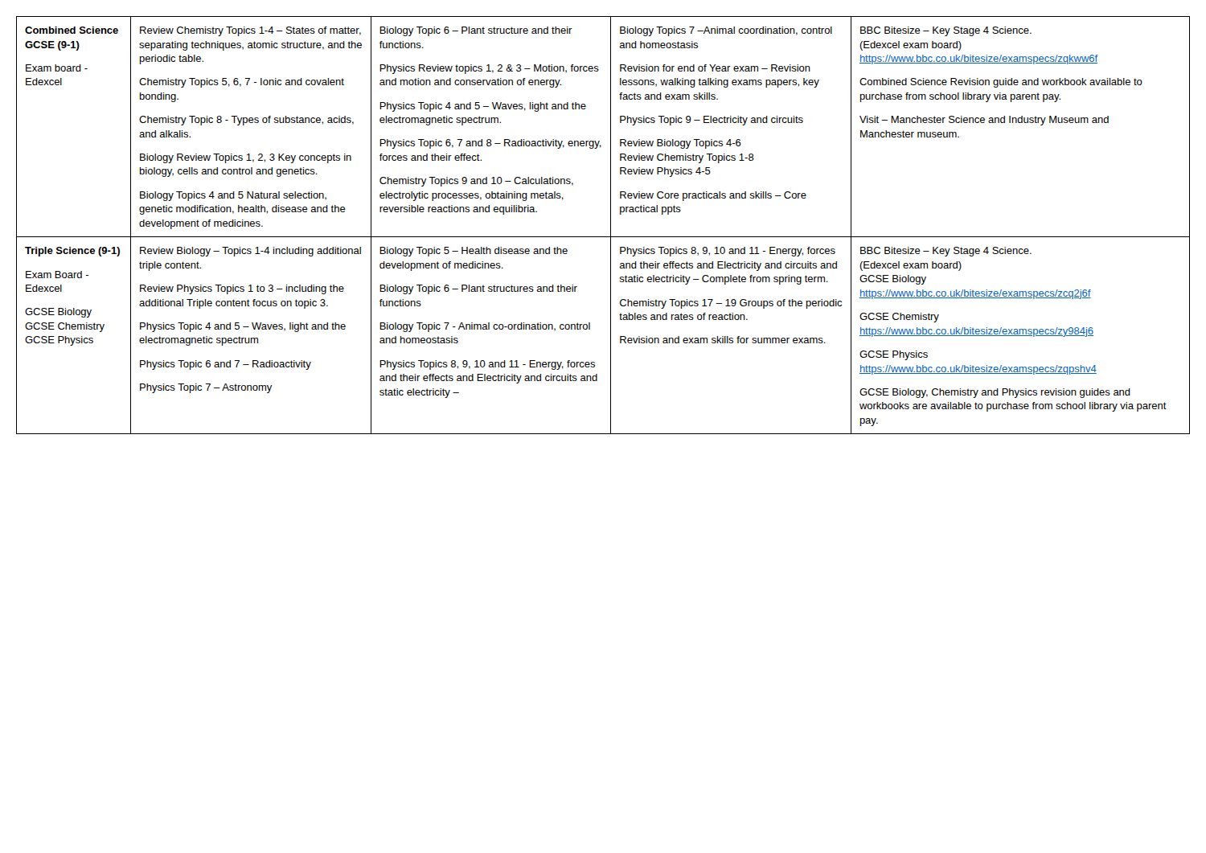| Combined Science GCSE (9-1) Exam board - Edexcel | Review Chemistry Topics 1-4 – States of matter, separating techniques, atomic structure, and the periodic table. Chemistry Topics 5, 6, 7 - Ionic and covalent bonding. Chemistry Topic 8 - Types of substance, acids, and alkalis. Biology Review Topics 1, 2, 3 Key concepts in biology, cells and control and genetics. Biology Topics 4 and 5 Natural selection, genetic modification, health, disease and the development of medicines. | Biology Topic 6 – Plant structure and their functions. Physics Review topics 1, 2 & 3 – Motion, forces and motion and conservation of energy. Physics Topic 4 and 5 – Waves, light and the electromagnetic spectrum. Physics Topic 6, 7 and 8 – Radioactivity, energy, forces and their effect. Chemistry Topics 9 and 10 – Calculations, electrolytic processes, obtaining metals, reversible reactions and equilibria. | Biology Topics 7 –Animal coordination, control and homeostasis Revision for end of Year exam – Revision lessons, walking talking exams papers, key facts and exam skills. Physics Topic 9 – Electricity and circuits Review Biology Topics 4-6 Review Chemistry Topics 1-8 Review Physics 4-5 Review Core practicals and skills – Core practical ppts | BBC Bitesize – Key Stage 4 Science. (Edexcel exam board) https://www.bbc.co.uk/bitesize/examspecs/zqkww6f Combined Science Revision guide and workbook available to purchase from school library via parent pay. Visit – Manchester Science and Industry Museum and Manchester museum. |
| Triple Science (9-1) Exam Board - Edexcel GCSE Biology GCSE Chemistry GCSE Physics | Review Biology – Topics 1-4 including additional triple content. Review Physics Topics 1 to 3 – including the additional Triple content focus on topic 3. Physics Topic 4 and 5 – Waves, light and the electromagnetic spectrum Physics Topic 6 and 7 – Radioactivity Physics Topic 7 – Astronomy | Biology Topic 5 – Health disease and the development of medicines. Biology Topic 6 – Plant structures and their functions Biology Topic 7 - Animal co-ordination, control and homeostasis Physics Topics 8, 9, 10 and 11 - Energy, forces and their effects and Electricity and circuits and static electricity – | Physics Topics 8, 9, 10 and 11 - Energy, forces and their effects and Electricity and circuits and static electricity – Complete from spring term. Chemistry Topics 17 – 19 Groups of the periodic tables and rates of reaction. Revision and exam skills for summer exams. | BBC Bitesize – Key Stage 4 Science. (Edexcel exam board) GCSE Biology https://www.bbc.co.uk/bitesize/examspecs/zcq2j6f GCSE Chemistry https://www.bbc.co.uk/bitesize/examspecs/zy984j6 GCSE Physics https://www.bbc.co.uk/bitesize/examspecs/zqpshv4 GCSE Biology, Chemistry and Physics revision guides and workbooks are available to purchase from school library via parent pay. |